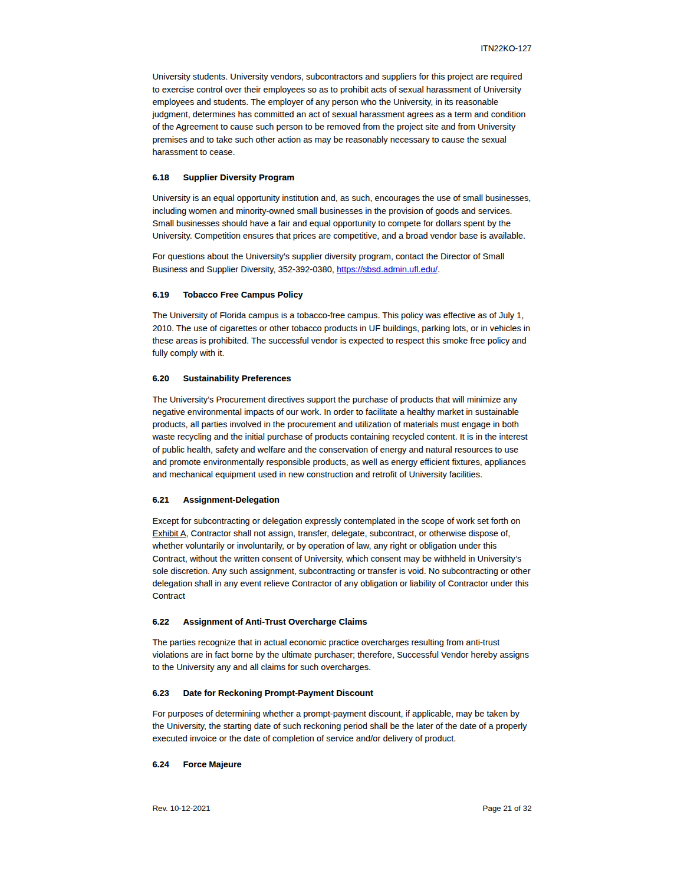ITN22KO-127
University students. University vendors, subcontractors and suppliers for this project are required to exercise control over their employees so as to prohibit acts of sexual harassment of University employees and students. The employer of any person who the University, in its reasonable judgment, determines has committed an act of sexual harassment agrees as a term and condition of the Agreement to cause such person to be removed from the project site and from University premises and to take such other action as may be reasonably necessary to cause the sexual harassment to cease.
6.18 Supplier Diversity Program
University is an equal opportunity institution and, as such, encourages the use of small businesses, including women and minority-owned small businesses in the provision of goods and services. Small businesses should have a fair and equal opportunity to compete for dollars spent by the University. Competition ensures that prices are competitive, and a broad vendor base is available.
For questions about the University’s supplier diversity program, contact the Director of Small Business and Supplier Diversity, 352-392-0380, https://sbsd.admin.ufl.edu/.
6.19 Tobacco Free Campus Policy
The University of Florida campus is a tobacco-free campus. This policy was effective as of July 1, 2010. The use of cigarettes or other tobacco products in UF buildings, parking lots, or in vehicles in these areas is prohibited. The successful vendor is expected to respect this smoke free policy and fully comply with it.
6.20 Sustainability Preferences
The University’s Procurement directives support the purchase of products that will minimize any negative environmental impacts of our work. In order to facilitate a healthy market in sustainable products, all parties involved in the procurement and utilization of materials must engage in both waste recycling and the initial purchase of products containing recycled content. It is in the interest of public health, safety and welfare and the conservation of energy and natural resources to use and promote environmentally responsible products, as well as energy efficient fixtures, appliances and mechanical equipment used in new construction and retrofit of University facilities.
6.21 Assignment-Delegation
Except for subcontracting or delegation expressly contemplated in the scope of work set forth on Exhibit A, Contractor shall not assign, transfer, delegate, subcontract, or otherwise dispose of, whether voluntarily or involuntarily, or by operation of law, any right or obligation under this Contract, without the written consent of University, which consent may be withheld in University’s sole discretion. Any such assignment, subcontracting or transfer is void. No subcontracting or other delegation shall in any event relieve Contractor of any obligation or liability of Contractor under this Contract
6.22 Assignment of Anti-Trust Overcharge Claims
The parties recognize that in actual economic practice overcharges resulting from anti-trust violations are in fact borne by the ultimate purchaser; therefore, Successful Vendor hereby assigns to the University any and all claims for such overcharges.
6.23 Date for Reckoning Prompt-Payment Discount
For purposes of determining whether a prompt-payment discount, if applicable, may be taken by the University, the starting date of such reckoning period shall be the later of the date of a properly executed invoice or the date of completion of service and/or delivery of product.
6.24 Force Majeure
Rev. 10-12-2021 Page 21 of 32